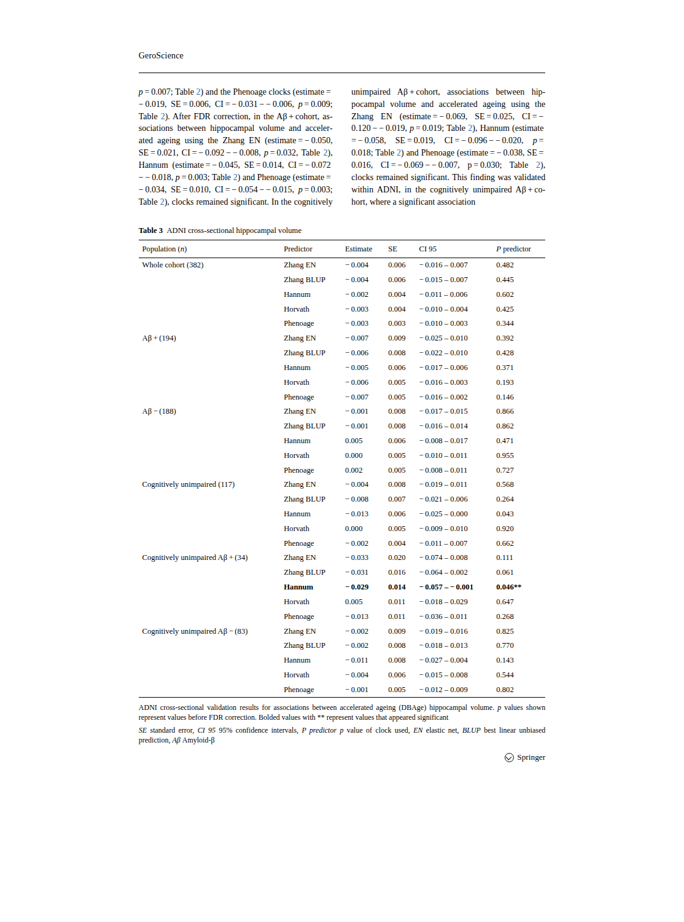GeroScience
p = 0.007; Table 2) and the Phenoage clocks (estimate = − 0.019, SE = 0.006, CI = − 0.031 − − 0.006, p = 0.009; Table 2). After FDR correction, in the Aβ + cohort, associations between hippocampal volume and accelerated ageing using the Zhang EN (estimate = − 0.050, SE = 0.021, CI = − 0.092 − − 0.008, p = 0.032, Table 2), Hannum (estimate = − 0.045, SE = 0.014, CI = − 0.072 − − 0.018, p = 0.003; Table 2) and Phenoage (estimate = − 0.034, SE = 0.010, CI = − 0.054 − − 0.015, p = 0.003; Table 2), clocks remained significant. In the cognitively unimpaired Aβ + cohort, associations between hippocampal volume and accelerated ageing using the Zhang EN (estimate = − 0.069, SE = 0.025, CI = − 0.120 − − 0.019, p = 0.019; Table 2), Hannum (estimate = − 0.058, SE = 0.019, CI = − 0.096 − − 0.020, p = 0.018; Table 2) and Phenoage (estimate = − 0.038, SE = 0.016, CI = − 0.069 − − 0.007, p = 0.030; Table 2), clocks remained significant. This finding was validated within ADNI, in the cognitively unimpaired Aβ + cohort, where a significant association
Table 3 ADNI cross-sectional hippocampal volume
| Population ( n ) | Predictor | Estimate | SE | CI 95 | P predictor |
| --- | --- | --- | --- | --- | --- |
| Whole cohort (382) | Zhang EN | − 0.004 | 0.006 | − 0.016 – 0.007 | 0.482 |
| | Zhang BLUP | − 0.004 | 0.006 | − 0.015 – 0.007 | 0.445 |
| | Hannum | − 0.002 | 0.004 | − 0.011 – 0.006 | 0.602 |
| | Horvath | − 0.003 | 0.004 | − 0.010 – 0.004 | 0.425 |
| | Phenoage | − 0.003 | 0.003 | − 0.010 – 0.003 | 0.344 |
| Aβ + (194) | Zhang EN | − 0.007 | 0.009 | − 0.025 – 0.010 | 0.392 |
| | Zhang BLUP | − 0.006 | 0.008 | − 0.022 – 0.010 | 0.428 |
| | Hannum | − 0.005 | 0.006 | − 0.017 – 0.006 | 0.371 |
| | Horvath | − 0.006 | 0.005 | − 0.016 – 0.003 | 0.193 |
| | Phenoage | − 0.007 | 0.005 | − 0.016 – 0.002 | 0.146 |
| Aβ − (188) | Zhang EN | − 0.001 | 0.008 | − 0.017 – 0.015 | 0.866 |
| | Zhang BLUP | − 0.001 | 0.008 | − 0.016 – 0.014 | 0.862 |
| | Hannum | 0.005 | 0.006 | − 0.008 – 0.017 | 0.471 |
| | Horvath | 0.000 | 0.005 | − 0.010 – 0.011 | 0.955 |
| | Phenoage | 0.002 | 0.005 | − 0.008 – 0.011 | 0.727 |
| Cognitively unimpaired (117) | Zhang EN | − 0.004 | 0.008 | − 0.019 – 0.011 | 0.568 |
| | Zhang BLUP | − 0.008 | 0.007 | − 0.021 – 0.006 | 0.264 |
| | Hannum | − 0.013 | 0.006 | − 0.025 – 0.000 | 0.043 |
| | Horvath | 0.000 | 0.005 | − 0.009 – 0.010 | 0.920 |
| | Phenoage | − 0.002 | 0.004 | − 0.011 – 0.007 | 0.662 |
| Cognitively unimpaired Aβ + (34) | Zhang EN | − 0.033 | 0.020 | − 0.074 – 0.008 | 0.111 |
| | Zhang BLUP | − 0.031 | 0.016 | − 0.064 – 0.002 | 0.061 |
| | Hannum | − 0.029 | 0.014 | − 0.057 – − 0.001 | 0.046** |
| | Horvath | 0.005 | 0.011 | − 0.018 – 0.029 | 0.647 |
| | Phenoage | − 0.013 | 0.011 | − 0.036 – 0.011 | 0.268 |
| Cognitively unimpaired Aβ − (83) | Zhang EN | − 0.002 | 0.009 | − 0.019 – 0.016 | 0.825 |
| | Zhang BLUP | − 0.002 | 0.008 | − 0.018 – 0.013 | 0.770 |
| | Hannum | − 0.011 | 0.008 | − 0.027 – 0.004 | 0.143 |
| | Horvath | − 0.004 | 0.006 | − 0.015 – 0.008 | 0.544 |
| | Phenoage | − 0.001 | 0.005 | − 0.012 – 0.009 | 0.802 |
ADNI cross-sectional validation results for associations between accelerated ageing (DBAge) hippocampal volume. p values shown represent values before FDR correction. Bolded values with ** represent values that appeared significant
SE standard error, CI 95 95% confidence intervals, P predictor p value of clock used, EN elastic net, BLUP best linear unbiased prediction, Aβ Amyloid-β
Springer